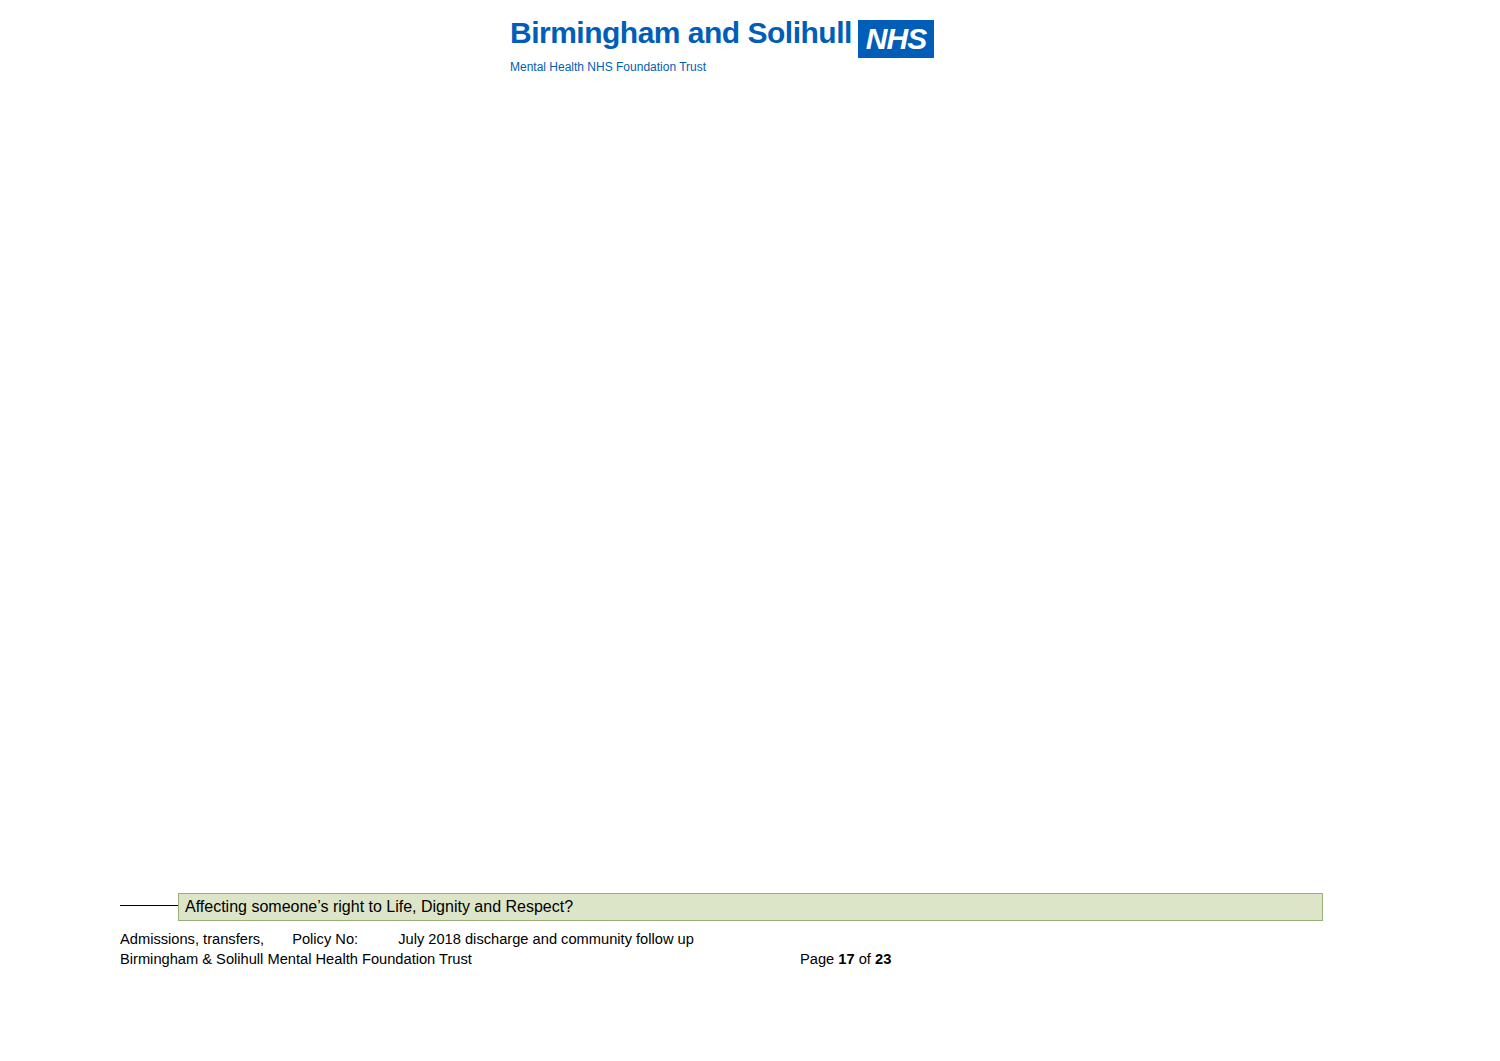Birmingham and Solihull NHS
Mental Health NHS Foundation Trust
Affecting someone’s right to Life, Dignity and Respect?
Admissions, transfers, Policy No: July 2018 discharge and community follow up
Birmingham & Solihull Mental Health Foundation Trust Page 17 of 23